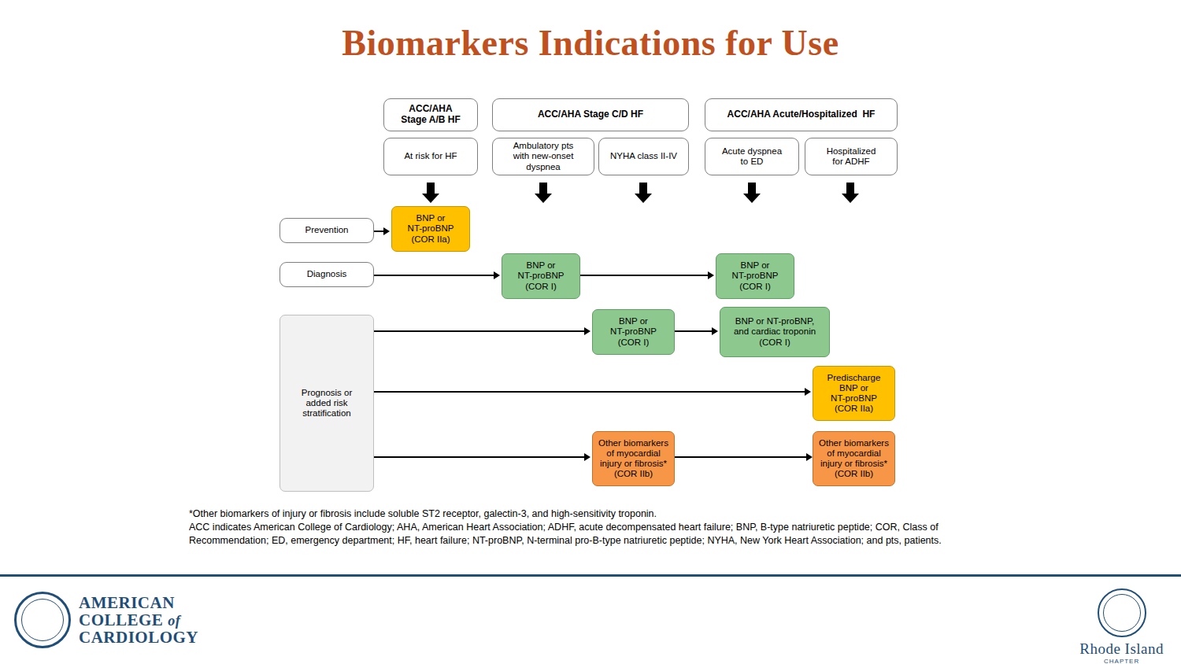Biomarkers Indications for Use
ACC/AHA
Stage A/B HF
ACC/AHA Stage C/D HF
ACC/AHA Acute/Hospitalized HF
At risk for HF
Ambulatory pts
with new-onset
dyspnea
NYHA class II-IV
Acute dyspnea
to ED
Hospitalized
for ADHF
Prevention
BNP or
NT-proBNP
(COR IIa)
Diagnosis
BNP or
NT-proBNP
(COR I)
BNP or
NT-proBNP
(COR I)
Prognosis or
added risk
stratification
BNP or
NT-proBNP
(COR I)
BNP or NT-proBNP,
and cardiac troponin
(COR I)
Predischarge
BNP or
NT-proBNP
(COR IIa)
Other biomarkers
of myocardial
injury or fibrosis*
(COR IIb)
Other biomarkers
of myocardial
injury or fibrosis*
(COR IIb)
*Other biomarkers of injury or fibrosis include soluble ST2 receptor, galectin-3, and high-sensitivity troponin.
ACC indicates American College of Cardiology; AHA, American Heart Association; ADHF, acute decompensated heart failure; BNP, B-type natriuretic peptide; COR, Class of Recommendation; ED, emergency department; HF, heart failure; NT-proBNP, N-terminal pro-B-type natriuretic peptide; NYHA, New York Heart Association; and pts, patients.
AMERICAN
COLLEGE of
CARDIOLOGY
Rhode Island
CHAPTER